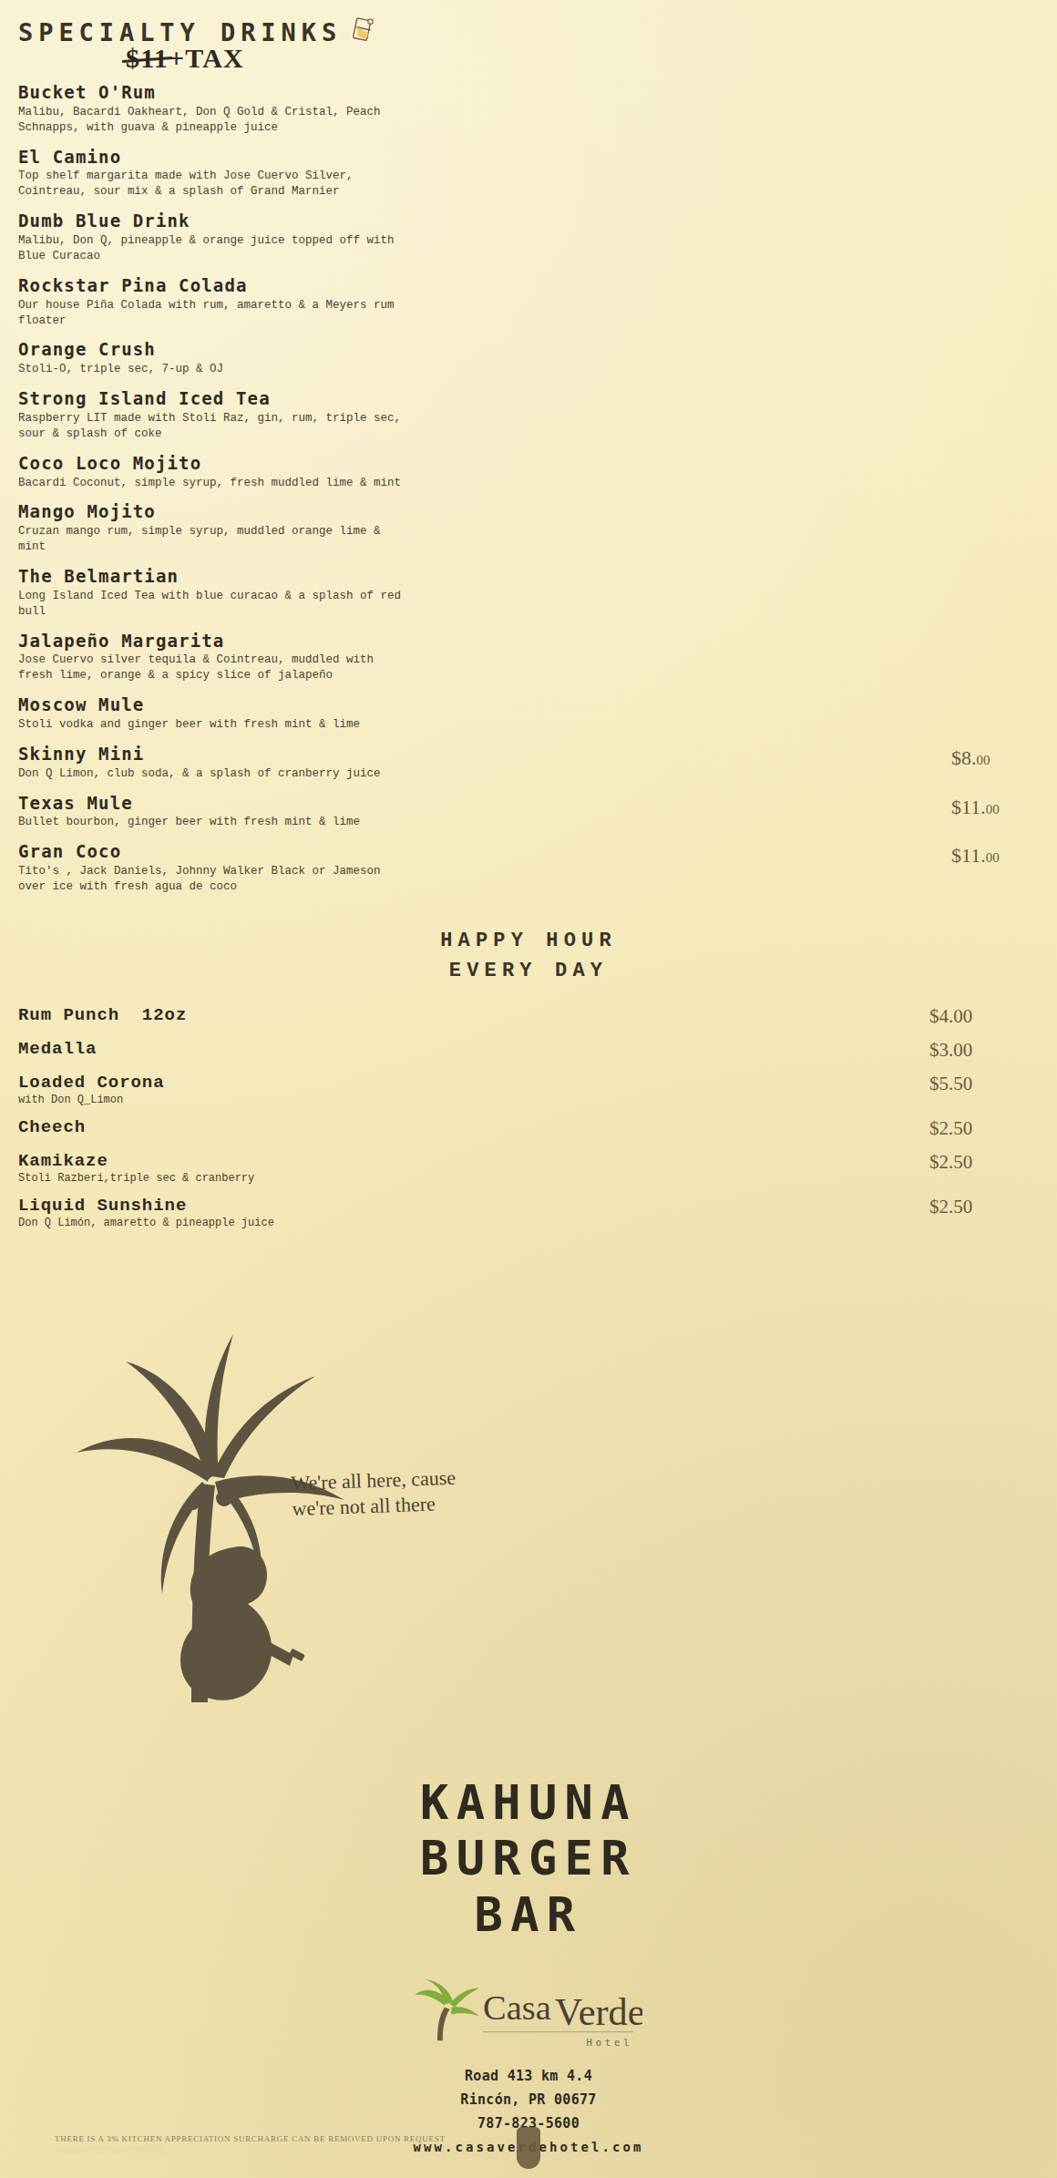SPECIALTY DRINKS
$11+TAX
Bucket O'Rum Malibu, Bacardi Oakheart, Don Q Gold & Cristal, Peach Schnapps, with guava & pineapple juice
El Camino Top shelf margarita made with Jose Cuervo Silver, Cointreau, sour mix & a splash of Grand Marnier
Dumb Blue Drink Malibu, Don Q, pineapple & orange juice topped off with Blue Curacao
Rockstar Pina Colada Our house Piña Colada with rum, amaretto & a Meyers rum floater
Orange Crush Stoli-O, triple sec, 7-up & OJ
Strong Island Iced Tea Raspberry LIT made with Stoli Raz, gin, rum, triple sec, sour & splash of coke
Coco Loco Mojito Bacardi Coconut, simple syrup, fresh muddled lime & mint
Mango Mojito Cruzan mango rum, simple syrup, muddled orange lime & mint
The Belmartian Long Island Iced Tea with blue curacao & a splash of red bull
Jalapeño Margarita Jose Cuervo silver tequila & Cointreau, muddled with fresh lime, orange & a spicy slice of jalapeño
Moscow Mule Stoli vodka and ginger beer with fresh mint & lime
Skinny Mini Don Q Limon, club soda, & a splash of cranberry juice $8.00
Texas Mule Bullet bourbon, ginger beer with fresh mint & lime $11.00
Gran Coco Tito's , Jack Daniels, Johnny Walker Black or Jameson over ice with fresh agua de coco $11.00
HAPPY HOUR
EVERY DAY
| Rum Punch 12oz | $4.00 |
| Medalla | $3.00 |
| Loaded Corona with Don Q_Limon | $5.50 |
| Cheech | $2.50 |
| Kamikaze Stoli Razberi,triple sec & cranberry | $2.50 |
| Liquid Sunshine Don Q Limón, amaretto & pineapple juice | $2.50 |
We're all here, cause we're not all there
KAHUNA
BURGER
BAR
Casa Verde Hotel
Road 413 km 4.4
Rincón, PR 00677
787-823-5600
www.casaverdehotel.com
THERE IS A 3% KITCHEN APPRECIATION SURCHARGE CAN BE REMOVED UPON REQUEST